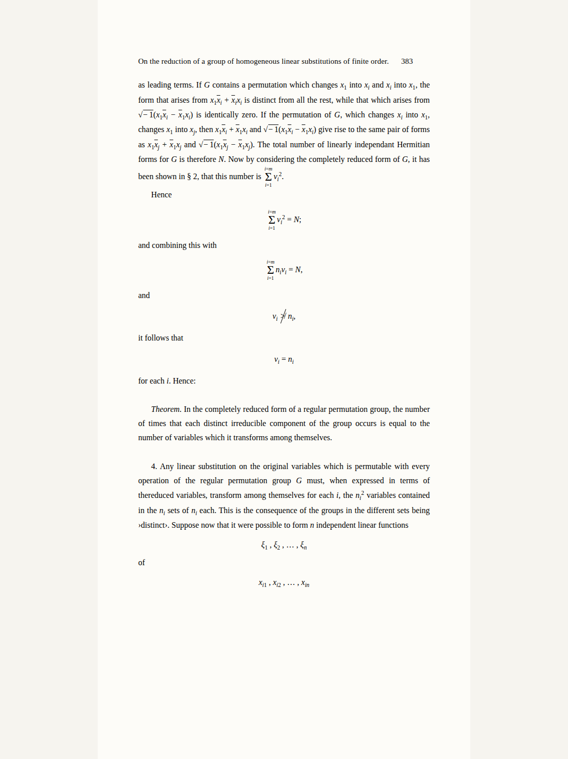On the reduction of a group of homogeneous linear substitutions of finite order.383
as leading terms. If G contains a permutation which changes x1 into xi and xi into x1, the form that arises from x1xi + xixi is distinct from all the rest, while that which arises from √− 1(x1xi − x1xi) is identically zero. If the permutation of G, which changes xi into x1, changes x1 into xj, then x1xi + x1xi and √− 1(x1xi − x1xi) give rise to the same pair of forms as x1xj + x1xj and √− 1(x1xj − x1xj). The total number of linearly independant Hermitian forms for G is therefore N. Now by considering the completely reduced form of G, it has been shown in § 2, that this number is i=m Σi=1 νi2.
Hence
i=m Σi=1 νi2 = N;
and combining this with
i=m Σi=1 niνi = N,
and
νi ≯ ni,
it follows that
νi = ni
for each i. Hence:
Theorem. In the completely reduced form of a regular permutation group, the number of times that each distinct irreducible component of the group occurs is equal to the number of variables which it transforms among themselves.
4. Any linear substitution on the original variables which is permutable with every operation of the regular permutation group G must, when expressed in terms of thereduced variables, transform among themselves for each i, the ni2 variables contained in the ni sets of ni each. This is the consequence of the groups in the different sets being ›distinct›. Suppose now that it were possible to form n independent linear functions
ξ1 , ξ2 , … , ξn
of
xi1 , xi2 , … , xin